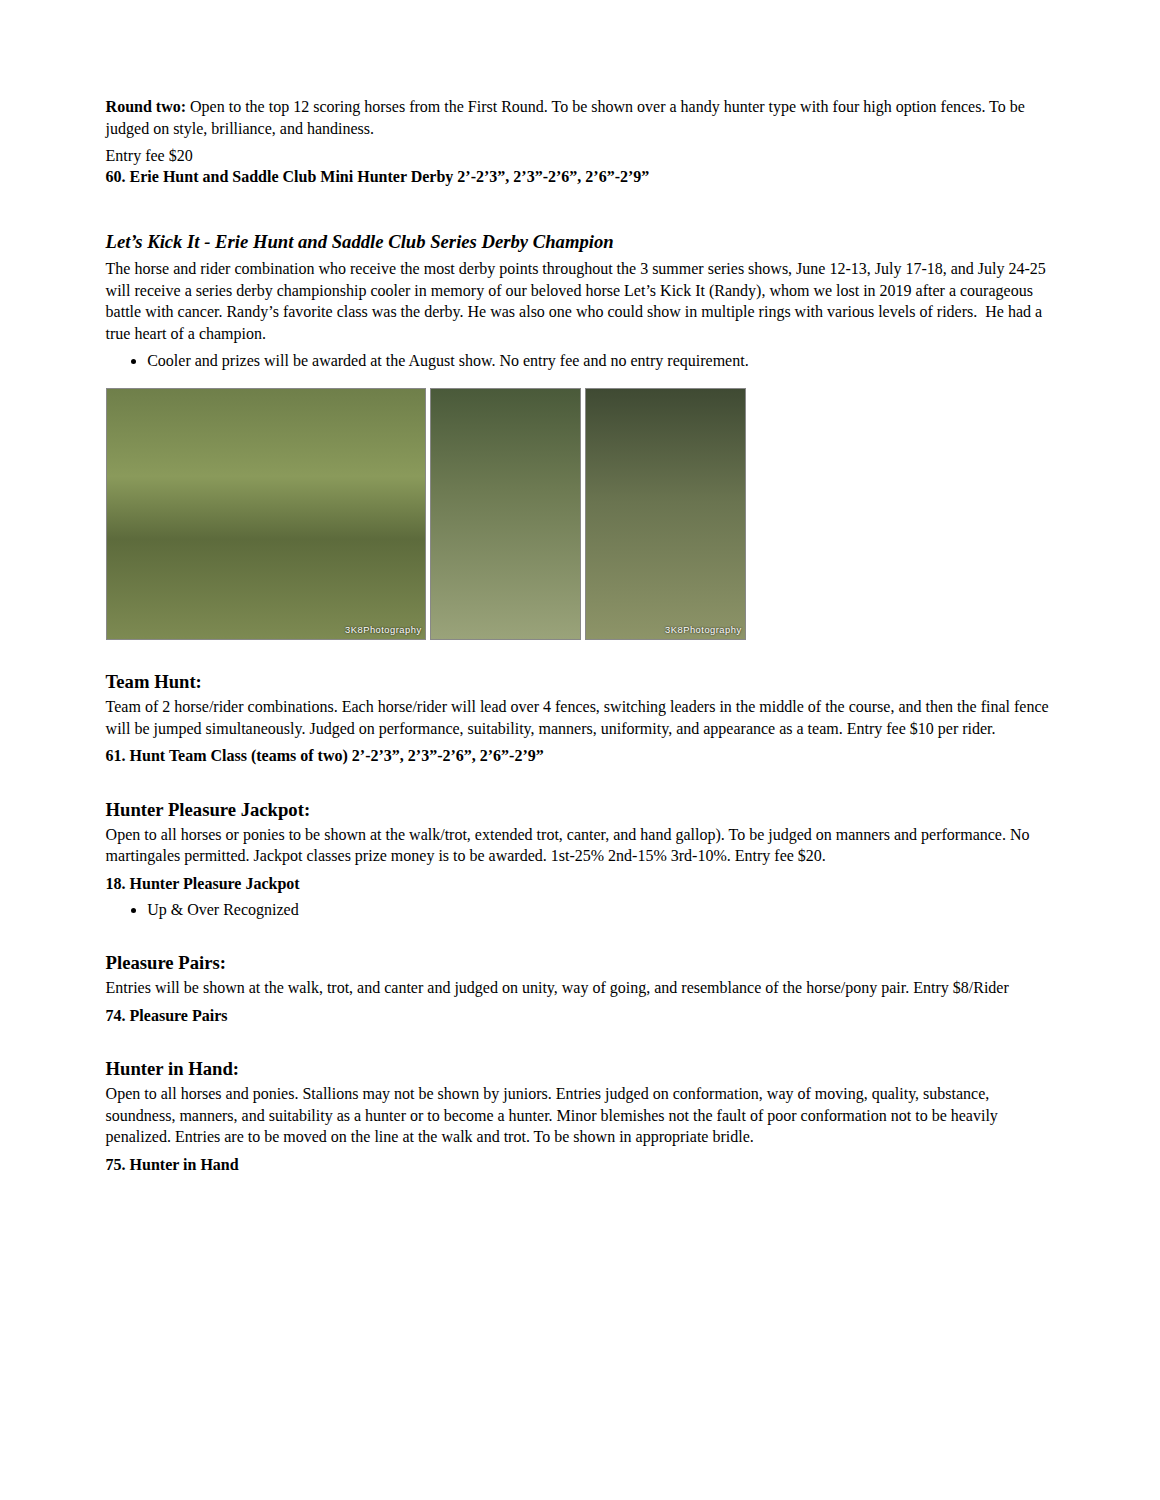Round two: Open to the top 12 scoring horses from the First Round. To be shown over a handy hunter type with four high option fences. To be judged on style, brilliance, and handiness.
Entry fee $20
60. Erie Hunt and Saddle Club Mini Hunter Derby 2’-2’3”, 2’3”-2’6”, 2’6”-2’9”
Let’s Kick It - Erie Hunt and Saddle Club Series Derby Champion
The horse and rider combination who receive the most derby points throughout the 3 summer series shows, June 12-13, July 17-18, and July 24-25 will receive a series derby championship cooler in memory of our beloved horse Let’s Kick It (Randy), whom we lost in 2019 after a courageous battle with cancer. Randy’s favorite class was the derby. He was also one who could show in multiple rings with various levels of riders. He had a true heart of a champion.
Cooler and prizes will be awarded at the August show. No entry fee and no entry requirement.
3K8Photography
3K8Photography
Team Hunt:
Team of 2 horse/rider combinations. Each horse/rider will lead over 4 fences, switching leaders in the middle of the course, and then the final fence will be jumped simultaneously. Judged on performance, suitability, manners, uniformity, and appearance as a team. Entry fee $10 per rider.
61. Hunt Team Class (teams of two) 2’-2’3”, 2’3”-2’6”, 2’6”-2’9”
Hunter Pleasure Jackpot:
Open to all horses or ponies to be shown at the walk/trot, extended trot, canter, and hand gallop). To be judged on manners and performance. No martingales permitted. Jackpot classes prize money is to be awarded. 1st-25% 2nd-15% 3rd-10%. Entry fee $20.
18. Hunter Pleasure Jackpot
Up & Over Recognized
Pleasure Pairs:
Entries will be shown at the walk, trot, and canter and judged on unity, way of going, and resemblance of the horse/pony pair. Entry $8/Rider
74. Pleasure Pairs
Hunter in Hand:
Open to all horses and ponies. Stallions may not be shown by juniors. Entries judged on conformation, way of moving, quality, substance, soundness, manners, and suitability as a hunter or to become a hunter. Minor blemishes not the fault of poor conformation not to be heavily penalized. Entries are to be moved on the line at the walk and trot. To be shown in appropriate bridle.
75. Hunter in Hand